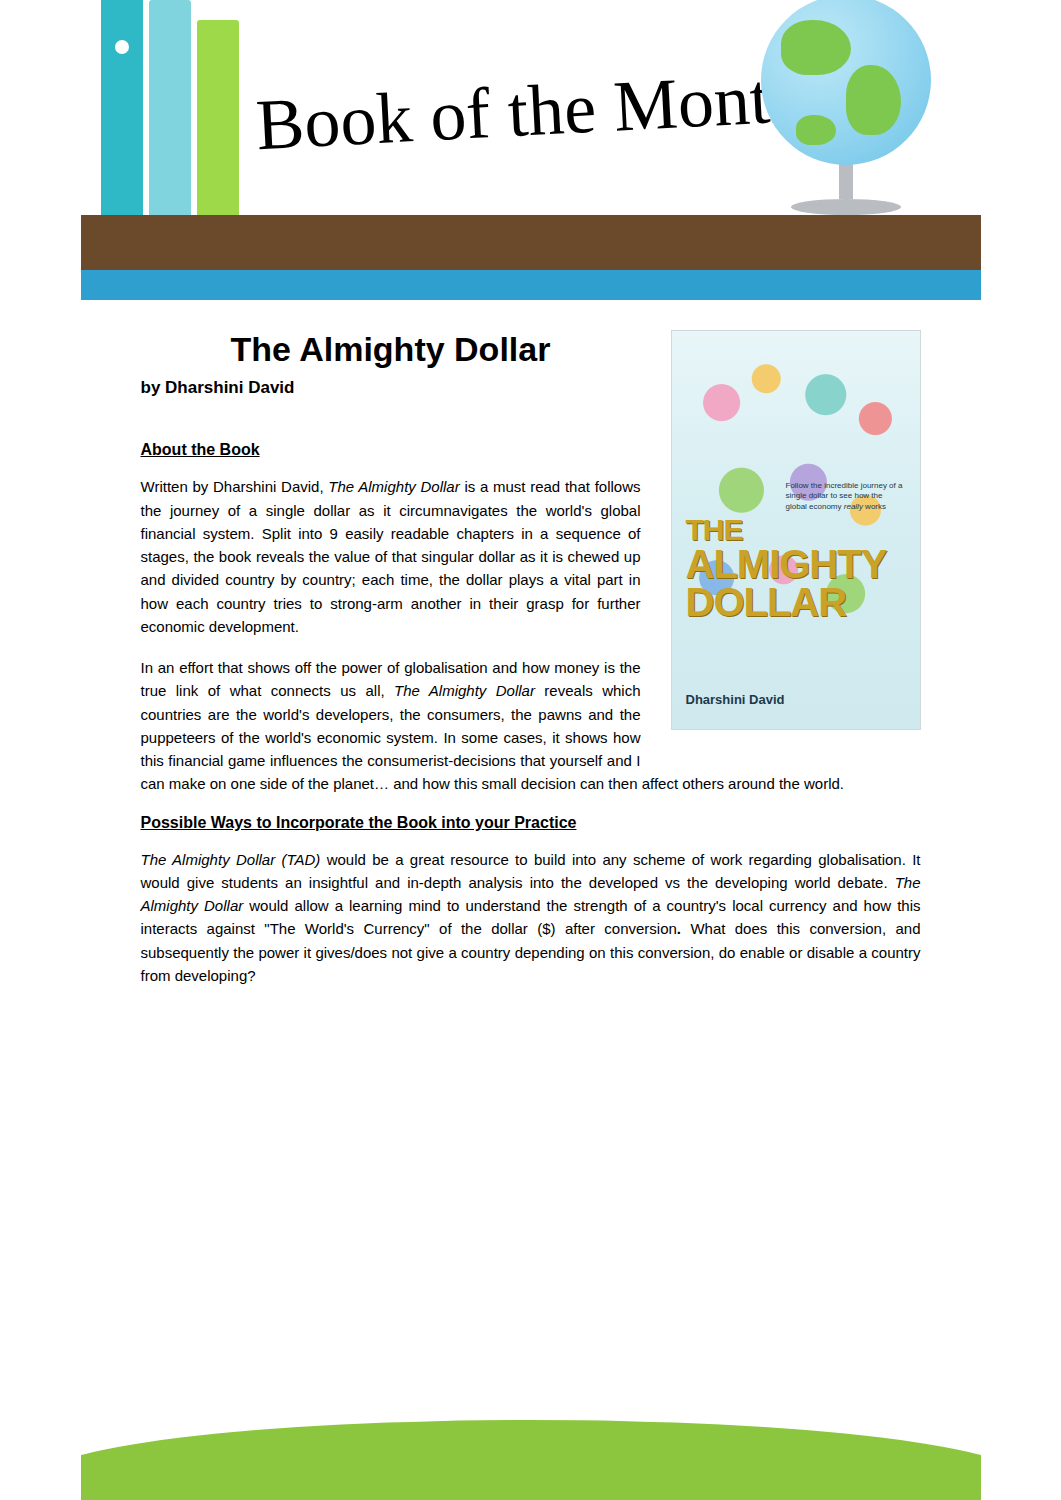Book of the Month
Follow the incredible journey of a single dollar to see how the global economy really works
THE ALMIGHTY DOLLAR
Dharshini David
The Almighty Dollar
by Dharshini David
About the Book
Written by Dharshini David, The Almighty Dollar is a must read that follows the journey of a single dollar as it circumnavigates the world's global financial system. Split into 9 easily readable chapters in a sequence of stages, the book reveals the value of that singular dollar as it is chewed up and divided country by country; each time, the dollar plays a vital part in how each country tries to strong-arm another in their grasp for further economic development.
In an effort that shows off the power of globalisation and how money is the true link of what connects us all, The Almighty Dollar reveals which countries are the world's developers, the consumers, the pawns and the puppeteers of the world's economic system. In some cases, it shows how this financial game influences the consumerist-decisions that yourself and I can make on one side of the planet… and how this small decision can then affect others around the world.
Possible Ways to Incorporate the Book into your Practice
The Almighty Dollar (TAD) would be a great resource to build into any scheme of work regarding globalisation. It would give students an insightful and in-depth analysis into the developed vs the developing world debate. The Almighty Dollar would allow a learning mind to understand the strength of a country's local currency and how this interacts against "The World's Currency" of the dollar ($) after conversion. What does this conversion, and subsequently the power it gives/does not give a country depending on this conversion, do enable or disable a country from developing?